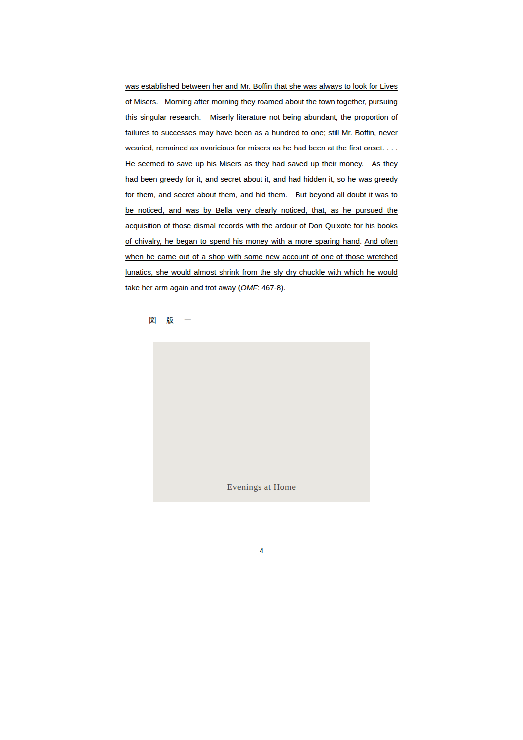was established between her and Mr. Boffin that she was always to look for Lives of Misers. Morning after morning they roamed about the town together, pursuing this singular research. Miserly literature not being abundant, the proportion of failures to successes may have been as a hundred to one; still Mr. Boffin, never wearied, remained as avaricious for misers as he had been at the first onset. . . . He seemed to save up his Misers as they had saved up their money. As they had been greedy for it, and secret about it, and had hidden it, so he was greedy for them, and secret about them, and hid them. But beyond all doubt it was to be noticed, and was by Bella very clearly noticed, that, as he pursued the acquisition of those dismal records with the ardour of Don Quixote for his books of chivalry, he began to spend his money with a more sparing hand. And often when he came out of a shop with some new account of one of those wretched lunatics, she would almost shrink from the sly dry chuckle with which he would take her arm again and trot away (OMF: 467-8).
図 版 一
4